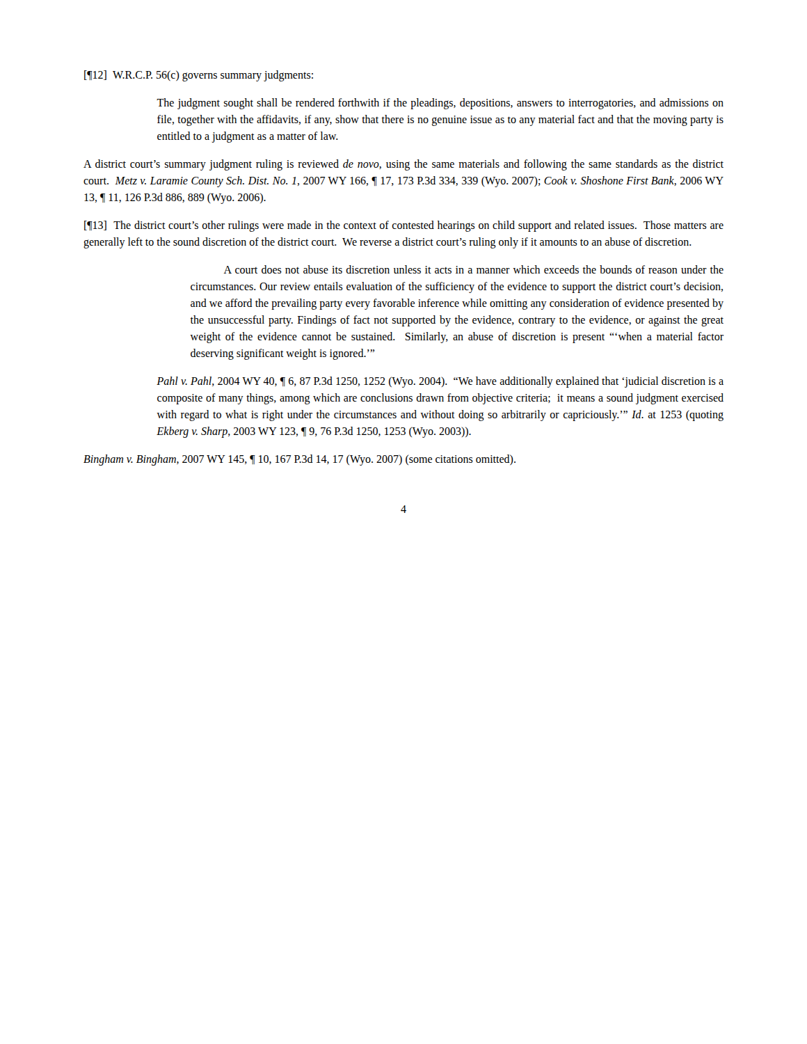[¶12] W.R.C.P. 56(c) governs summary judgments:
The judgment sought shall be rendered forthwith if the pleadings, depositions, answers to interrogatories, and admissions on file, together with the affidavits, if any, show that there is no genuine issue as to any material fact and that the moving party is entitled to a judgment as a matter of law.
A district court’s summary judgment ruling is reviewed de novo, using the same materials and following the same standards as the district court. Metz v. Laramie County Sch. Dist. No. 1, 2007 WY 166, ¶ 17, 173 P.3d 334, 339 (Wyo. 2007); Cook v. Shoshone First Bank, 2006 WY 13, ¶ 11, 126 P.3d 886, 889 (Wyo. 2006).
[¶13] The district court’s other rulings were made in the context of contested hearings on child support and related issues. Those matters are generally left to the sound discretion of the district court. We reverse a district court’s ruling only if it amounts to an abuse of discretion.
A court does not abuse its discretion unless it acts in a manner which exceeds the bounds of reason under the circumstances. Our review entails evaluation of the sufficiency of the evidence to support the district court’s decision, and we afford the prevailing party every favorable inference while omitting any consideration of evidence presented by the unsuccessful party. Findings of fact not supported by the evidence, contrary to the evidence, or against the great weight of the evidence cannot be sustained. Similarly, an abuse of discretion is present “‘when a material factor deserving significant weight is ignored.’”
Pahl v. Pahl, 2004 WY 40, ¶ 6, 87 P.3d 1250, 1252 (Wyo. 2004). “We have additionally explained that ‘judicial discretion is a composite of many things, among which are conclusions drawn from objective criteria; it means a sound judgment exercised with regard to what is right under the circumstances and without doing so arbitrarily or capriciously.’” Id. at 1253 (quoting Ekberg v. Sharp, 2003 WY 123, ¶ 9, 76 P.3d 1250, 1253 (Wyo. 2003)).
Bingham v. Bingham, 2007 WY 145, ¶ 10, 167 P.3d 14, 17 (Wyo. 2007) (some citations omitted).
4